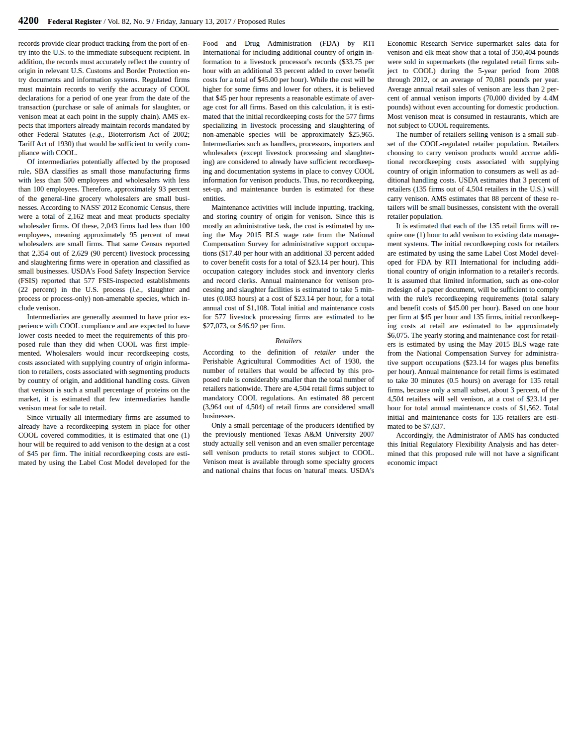4200 Federal Register / Vol. 82, No. 9 / Friday, January 13, 2017 / Proposed Rules
records provide clear product tracking from the port of entry into the U.S. to the immediate subsequent recipient. In addition, the records must accurately reflect the country of origin in relevant U.S. Customs and Border Protection entry documents and information systems. Regulated firms must maintain records to verify the accuracy of COOL declarations for a period of one year from the date of the transaction (purchase or sale of animals for slaughter, or venison meat at each point in the supply chain). AMS expects that importers already maintain records mandated by other Federal Statutes (e.g., Bioterrorism Act of 2002; Tariff Act of 1930) that would be sufficient to verify compliance with COOL.
Of intermediaries potentially affected by the proposed rule, SBA classifies as small those manufacturing firms with less than 500 employees and wholesalers with less than 100 employees. Therefore, approximately 93 percent of the general-line grocery wholesalers are small businesses. According to NASS' 2012 Economic Census, there were a total of 2,162 meat and meat products specialty wholesaler firms. Of these, 2,043 firms had less than 100 employees, meaning approximately 95 percent of meat wholesalers are small firms. That same Census reported that 2,354 out of 2,629 (90 percent) livestock processing and slaughtering firms were in operation and classified as small businesses. USDA's Food Safety Inspection Service (FSIS) reported that 577 FSIS-inspected establishments (22 percent) in the U.S. process (i.e., slaughter and process or process-only) non-amenable species, which include venison.
Intermediaries are generally assumed to have prior experience with COOL compliance and are expected to have lower costs needed to meet the requirements of this proposed rule than they did when COOL was first implemented. Wholesalers would incur recordkeeping costs, costs associated with supplying country of origin information to retailers, costs associated with segmenting products by country of origin, and additional handling costs. Given that venison is such a small percentage of proteins on the market, it is estimated that few intermediaries handle venison meat for sale to retail.
Since virtually all intermediary firms are assumed to already have a recordkeeping system in place for other COOL covered commodities, it is estimated that one (1) hour will be required to add venison to the design at a cost of $45 per firm. The initial recordkeeping costs are estimated by using the Label Cost Model developed for the Food and Drug Administration (FDA) by RTI International for including additional country of origin information to a livestock processor's records ($33.75 per hour with an additional 33 percent added to cover benefit costs for a total of $45.00 per hour). While the cost will be higher for some firms and lower for others, it is believed that $45 per hour represents a reasonable estimate of average cost for all firms. Based on this calculation, it is estimated that the initial recordkeeping costs for the 577 firms specializing in livestock processing and slaughtering of non-amenable species will be approximately $25,965. Intermediaries such as handlers, processors, importers and wholesalers (except livestock processing and slaughtering) are considered to already have sufficient recordkeeping and documentation systems in place to convey COOL information for venison products. Thus, no recordkeeping, set-up, and maintenance burden is estimated for these entities.
Maintenance activities will include inputting, tracking, and storing country of origin for venison. Since this is mostly an administrative task, the cost is estimated by using the May 2015 BLS wage rate from the National Compensation Survey for administrative support occupations ($17.40 per hour with an additional 33 percent added to cover benefit costs for a total of $23.14 per hour). This occupation category includes stock and inventory clerks and record clerks. Annual maintenance for venison processing and slaughter facilities is estimated to take 5 minutes (0.083 hours) at a cost of $23.14 per hour, for a total annual cost of $1,108. Total initial and maintenance costs for 577 livestock processing firms are estimated to be $27,073, or $46.92 per firm.
Retailers
According to the definition of retailer under the Perishable Agricultural Commodities Act of 1930, the number of retailers that would be affected by this proposed rule is considerably smaller than the total number of retailers nationwide. There are 4,504 retail firms subject to mandatory COOL regulations. An estimated 88 percent (3,964 out of 4,504) of retail firms are considered small businesses.
Only a small percentage of the producers identified by the previously mentioned Texas A&M University 2007 study actually sell venison and an even smaller percentage sell venison products to retail stores subject to COOL. Venison meat is available through some specialty grocers and national chains that focus on 'natural' meats. USDA's Economic Research Service supermarket sales data for venison and elk meat show that a total of 350,404 pounds were sold in supermarkets (the regulated retail firms subject to COOL) during the 5-year period from 2008 through 2012, or an average of 70,081 pounds per year. Average annual retail sales of venison are less than 2 percent of annual venison imports (70,000 divided by 4.4M pounds) without even accounting for domestic production. Most venison meat is consumed in restaurants, which are not subject to COOL requirements.
The number of retailers selling venison is a small subset of the COOL-regulated retailer population. Retailers choosing to carry venison products would accrue additional recordkeeping costs associated with supplying country of origin information to consumers as well as additional handling costs. USDA estimates that 3 percent of retailers (135 firms out of 4,504 retailers in the U.S.) will carry venison. AMS estimates that 88 percent of these retailers will be small businesses, consistent with the overall retailer population.
It is estimated that each of the 135 retail firms will require one (1) hour to add venison to existing data management systems. The initial recordkeeping costs for retailers are estimated by using the same Label Cost Model developed for FDA by RTI International for including additional country of origin information to a retailer's records. It is assumed that limited information, such as one-color redesign of a paper document, will be sufficient to comply with the rule's recordkeeping requirements (total salary and benefit costs of $45.00 per hour). Based on one hour per firm at $45 per hour and 135 firms, initial recordkeeping costs at retail are estimated to be approximately $6,075. The yearly storing and maintenance cost for retailers is estimated by using the May 2015 BLS wage rate from the National Compensation Survey for administrative support occupations ($23.14 for wages plus benefits per hour). Annual maintenance for retail firms is estimated to take 30 minutes (0.5 hours) on average for 135 retail firms, because only a small subset, about 3 percent, of the 4,504 retailers will sell venison, at a cost of $23.14 per hour for total annual maintenance costs of $1,562. Total initial and maintenance costs for 135 retailers are estimated to be $7,637.
Accordingly, the Administrator of AMS has conducted this Initial Regulatory Flexibility Analysis and has determined that this proposed rule will not have a significant economic impact